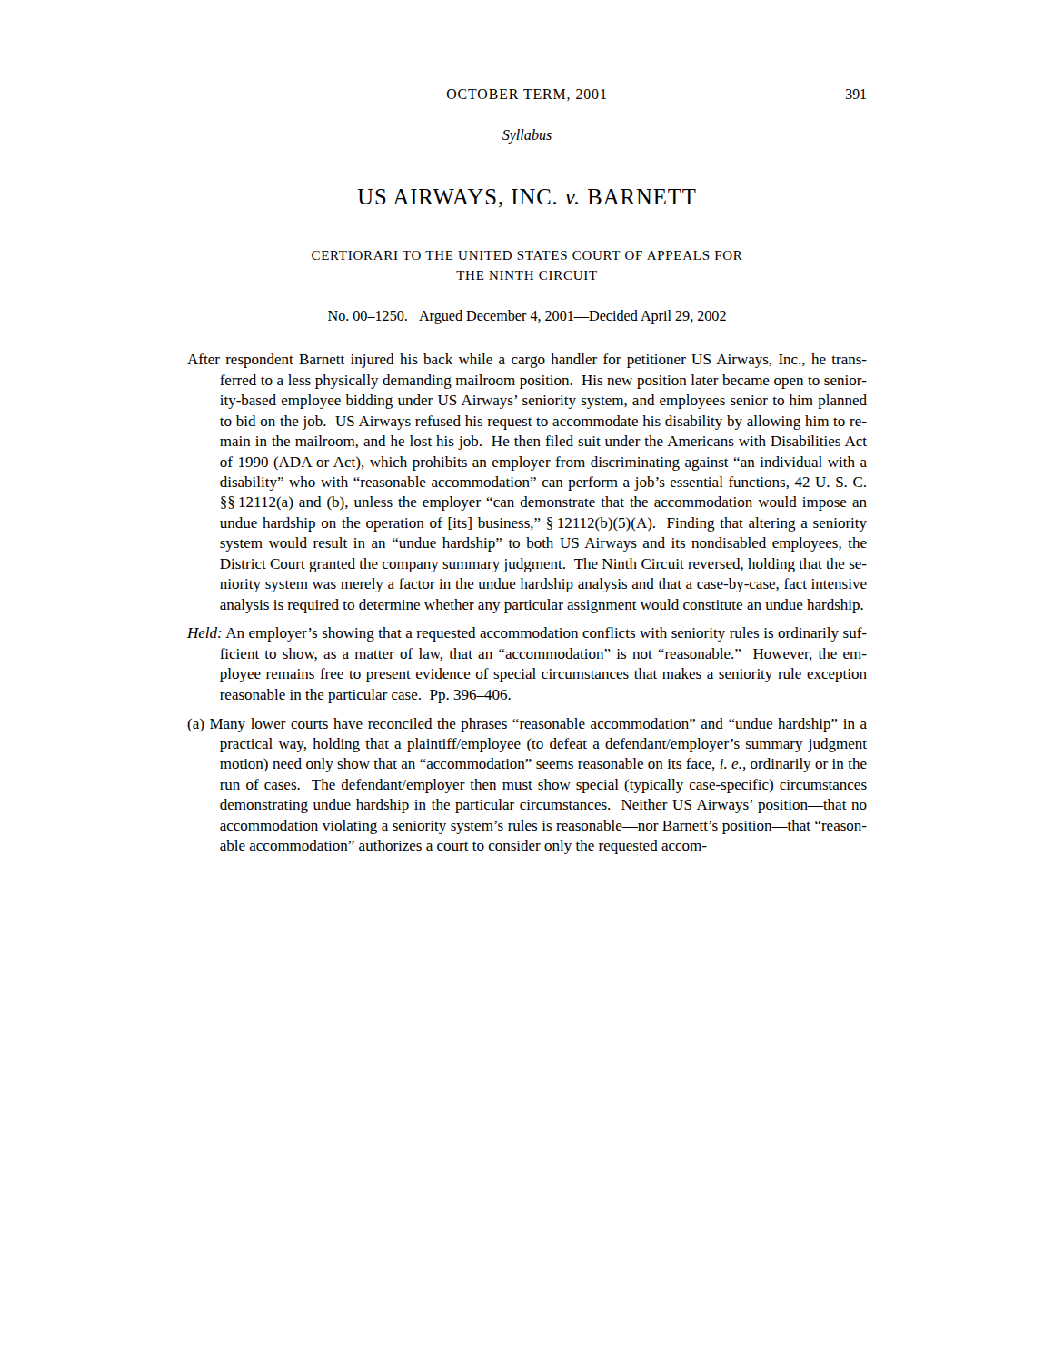OCTOBER TERM, 2001 391
Syllabus
US AIRWAYS, INC. v. BARNETT
CERTIORARI TO THE UNITED STATES COURT OF APPEALS FOR
THE NINTH CIRCUIT
No. 00–1250. Argued December 4, 2001—Decided April 29, 2002
After respondent Barnett injured his back while a cargo handler for petitioner US Airways, Inc., he transferred to a less physically demanding mailroom position. His new position later became open to seniority-based employee bidding under US Airways’ seniority system, and employees senior to him planned to bid on the job. US Airways refused his request to accommodate his disability by allowing him to remain in the mailroom, and he lost his job. He then filed suit under the Americans with Disabilities Act of 1990 (ADA or Act), which prohibits an employer from discriminating against “an individual with a disability” who with “reasonable accommodation” can perform a job’s essential functions, 42 U. S. C. §§ 12112(a) and (b), unless the employer “can demonstrate that the accommodation would impose an undue hardship on the operation of [its] business,” § 12112(b)(5)(A). Finding that altering a seniority system would result in an “undue hardship” to both US Airways and its nondisabled employees, the District Court granted the company summary judgment. The Ninth Circuit reversed, holding that the seniority system was merely a factor in the undue hardship analysis and that a case-by-case, fact intensive analysis is required to determine whether any particular assignment would constitute an undue hardship.
Held: An employer’s showing that a requested accommodation conflicts with seniority rules is ordinarily sufficient to show, as a matter of law, that an “accommodation” is not “reasonable.” However, the employee remains free to present evidence of special circumstances that makes a seniority rule exception reasonable in the particular case. Pp. 396–406.
(a) Many lower courts have reconciled the phrases “reasonable accommodation” and “undue hardship” in a practical way, holding that a plaintiff/employee (to defeat a defendant/employer’s summary judgment motion) need only show that an “accommodation” seems reasonable on its face, i. e., ordinarily or in the run of cases. The defendant/employer then must show special (typically case-specific) circumstances demonstrating undue hardship in the particular circumstances. Neither US Airways’ position—that no accommodation violating a seniority system’s rules is reasonable—nor Barnett’s position—that “reasonable accommodation” authorizes a court to consider only the requested accom-